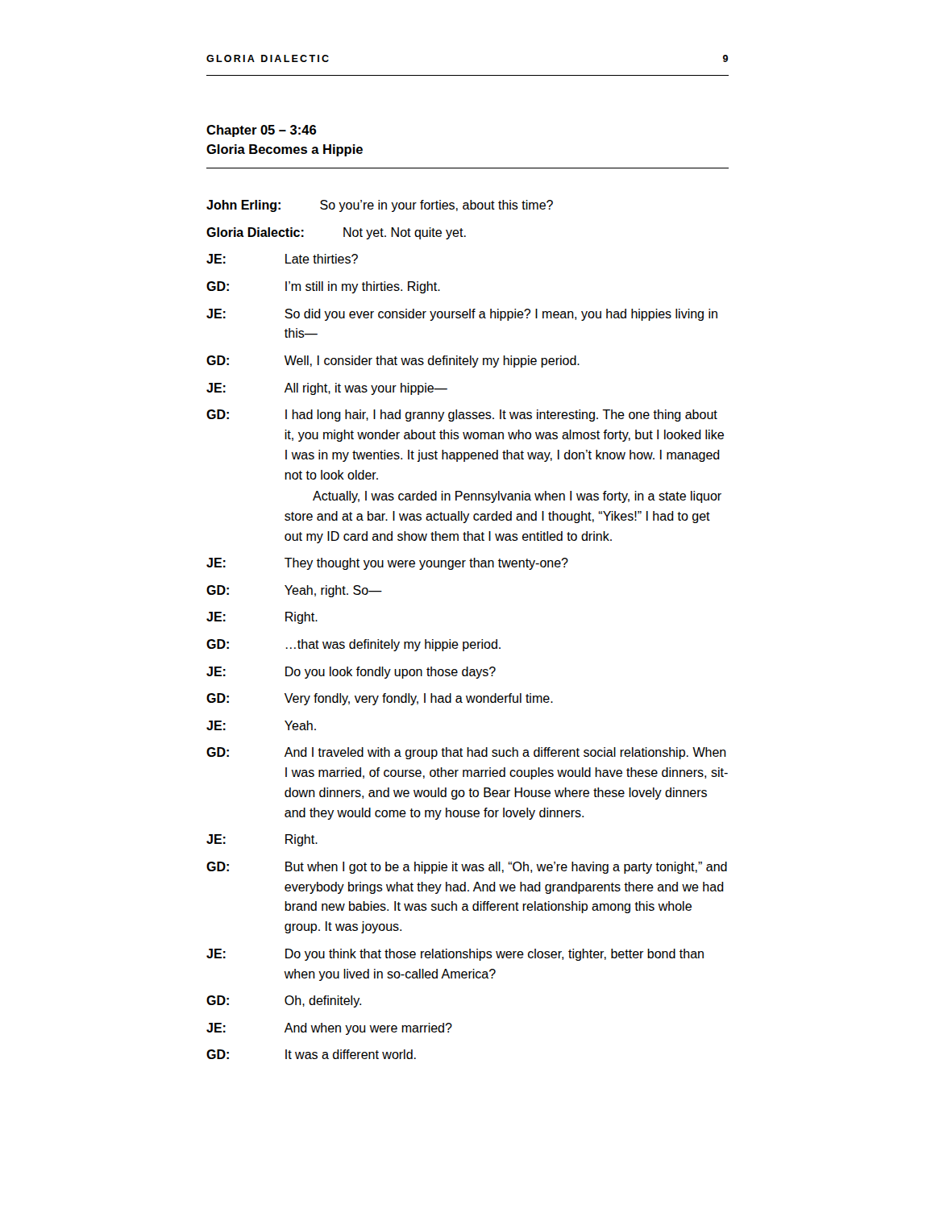Gloria Dialectic 9
Chapter 05 – 3:46 Gloria Becomes a Hippie
John Erling:
So you’re in your forties, about this time?
Gloria Dialectic:
Not yet. Not quite yet.
JE:
Late thirties?
GD:
I’m still in my thirties. Right.
JE:
So did you ever consider yourself a hippie? I mean, you had hippies living in this—
GD:
Well, I consider that was definitely my hippie period.
JE:
All right, it was your hippie—
GD:
I had long hair, I had granny glasses. It was interesting. The one thing about it, you might wonder about this woman who was almost forty, but I looked like I was in my twenties. It just happened that way, I don’t know how. I managed not to look older.
Actually, I was carded in Pennsylvania when I was forty, in a state liquor store and at a bar. I was actually carded and I thought, “Yikes!” I had to get out my ID card and show them that I was entitled to drink.
JE:
They thought you were younger than twenty-one?
GD:
Yeah, right. So—
JE:
Right.
GD:
…that was definitely my hippie period.
JE:
Do you look fondly upon those days?
GD:
Very fondly, very fondly, I had a wonderful time.
JE:
Yeah.
GD:
And I traveled with a group that had such a different social relationship. When I was married, of course, other married couples would have these dinners, sit-down dinners, and we would go to Bear House where these lovely dinners and they would come to my house for lovely dinners.
JE:
Right.
GD:
But when I got to be a hippie it was all, “Oh, we’re having a party tonight,” and everybody brings what they had. And we had grandparents there and we had brand new babies. It was such a different relationship among this whole group. It was joyous.
JE:
Do you think that those relationships were closer, tighter, better bond than when you lived in so-called America?
GD:
Oh, definitely.
JE:
And when you were married?
GD:
It was a different world.